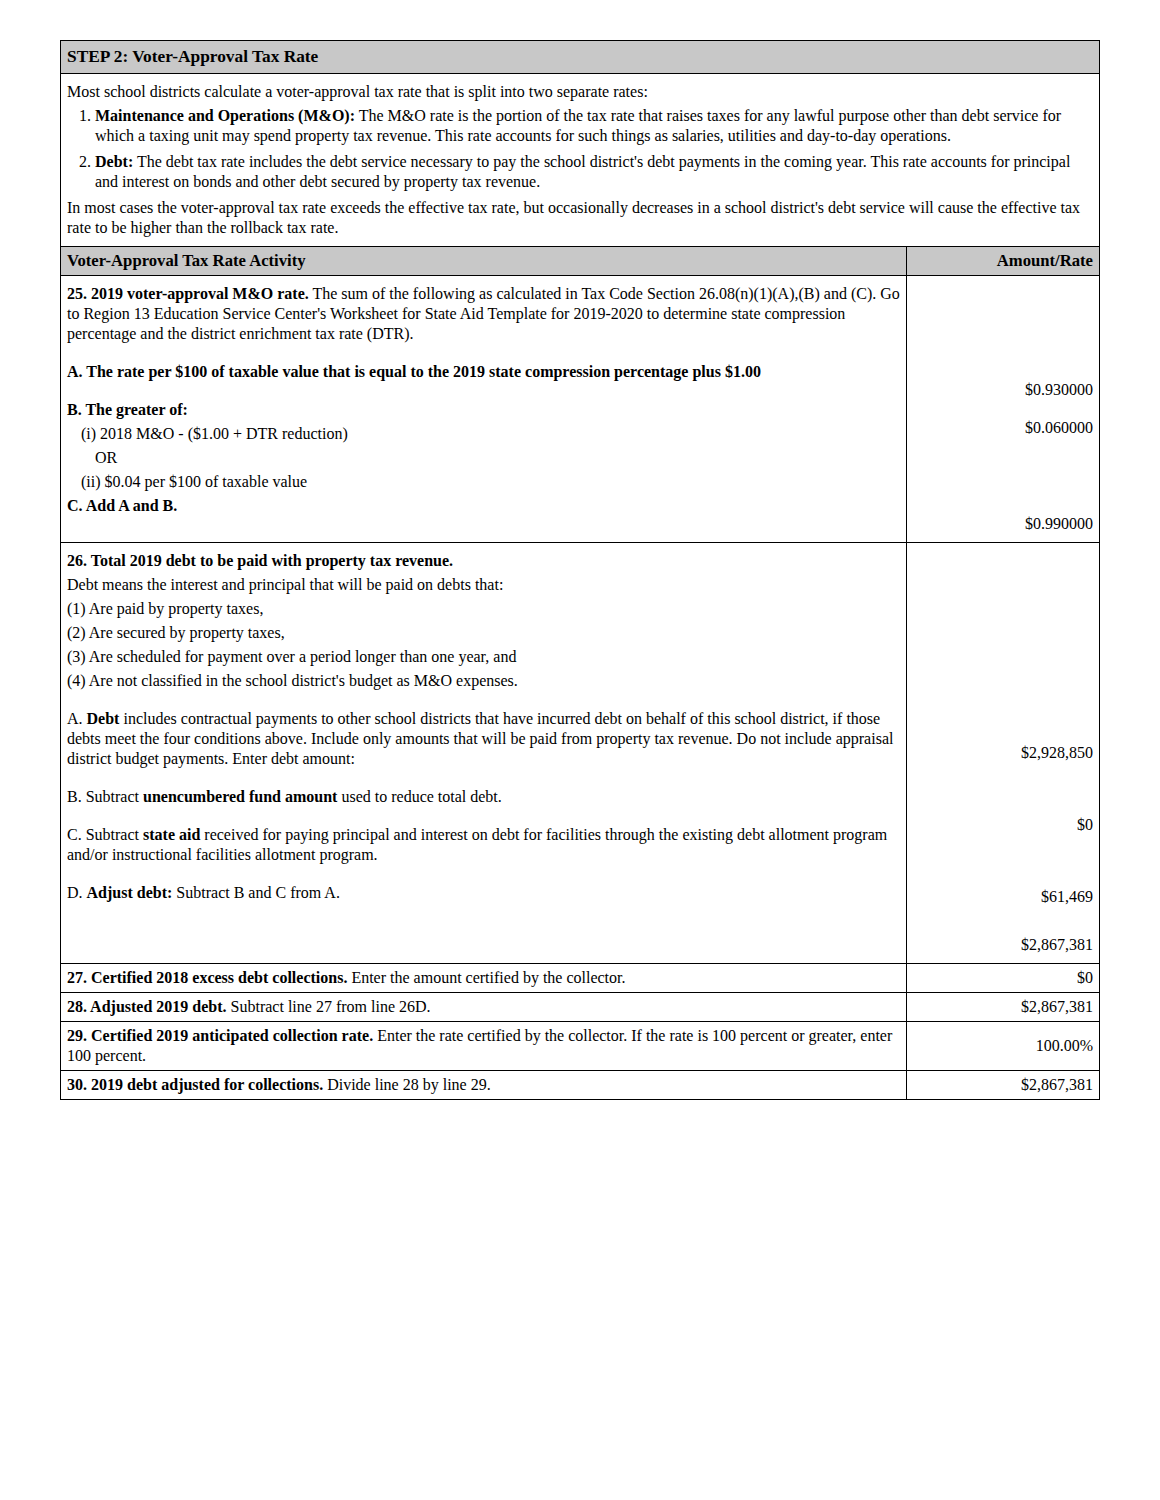| STEP 2: Voter-Approval Tax Rate |
| Most school districts calculate a voter-approval tax rate that is split into two separate rates: Maintenance and Operations (M&O): The M&O rate is the portion of the tax rate that raises taxes for any lawful purpose other than debt service for which a taxing unit may spend property tax revenue. This rate accounts for such things as salaries, utilities and day-to-day operations. Debt: The debt tax rate includes the debt service necessary to pay the school district's debt payments in the coming year. This rate accounts for principal and interest on bonds and other debt secured by property tax revenue. In most cases the voter-approval tax rate exceeds the effective tax rate, but occasionally decreases in a school district's debt service will cause the effective tax rate to be higher than the rollback tax rate. |
| Voter-Approval Tax Rate Activity | Amount/Rate |
| 25. 2019 voter-approval M&O rate. The sum of the following as calculated in Tax Code Section 26.08(n)(1)(A),(B) and (C). Go to Region 13 Education Service Center's Worksheet for State Aid Template for 2019-2020 to determine state compression percentage and the district enrichment tax rate (DTR). A. The rate per $100 of taxable value that is equal to the 2019 state compression percentage plus $1.00 B. The greater of: (i) 2018 M&O - ($1.00 + DTR reduction) OR (ii) $0.04 per $100 of taxable value C. Add A and B. | $0.930000 $0.060000 $0.990000 |
| 26. Total 2019 debt to be paid with property tax revenue. Debt means the interest and principal that will be paid on debts that: (1) Are paid by property taxes, (2) Are secured by property taxes, (3) Are scheduled for payment over a period longer than one year, and (4) Are not classified in the school district's budget as M&O expenses. A. Debt includes contractual payments to other school districts that have incurred debt on behalf of this school district, if those debts meet the four conditions above. Include only amounts that will be paid from property tax revenue. Do not include appraisal district budget payments. Enter debt amount: B. Subtract unencumbered fund amount used to reduce total debt. C. Subtract state aid received for paying principal and interest on debt for facilities through the existing debt allotment program and/or instructional facilities allotment program. D. Adjust debt: Subtract B and C from A. | $2,928,850 $0 $61,469 $2,867,381 |
| 27. Certified 2018 excess debt collections. Enter the amount certified by the collector. | $0 |
| 28. Adjusted 2019 debt. Subtract line 27 from line 26D. | $2,867,381 |
| 29. Certified 2019 anticipated collection rate. Enter the rate certified by the collector. If the rate is 100 percent or greater, enter 100 percent. | 100.00% |
| 30. 2019 debt adjusted for collections. Divide line 28 by line 29. | $2,867,381 |